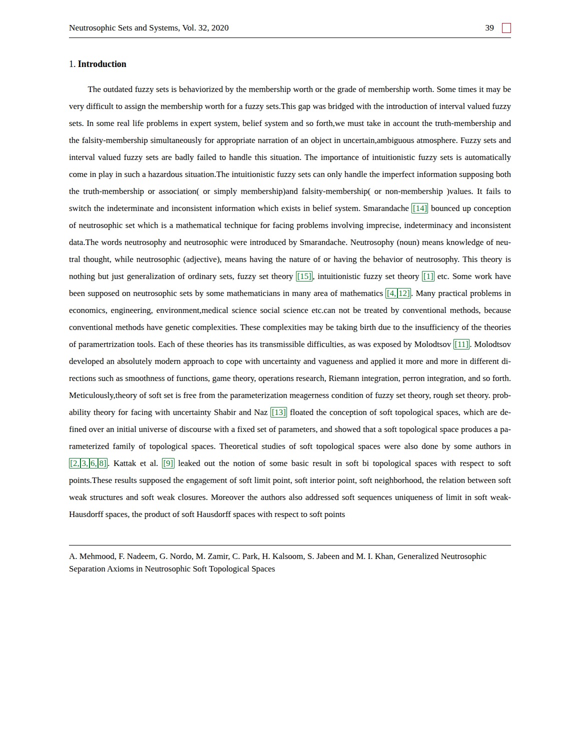Neutrosophic Sets and Systems, Vol. 32, 2020 39
1. Introduction
The outdated fuzzy sets is behaviorized by the membership worth or the grade of membership worth. Some times it may be very difficult to assign the membership worth for a fuzzy sets.This gap was bridged with the introduction of interval valued fuzzy sets. In some real life problems in expert system, belief system and so forth,we must take in account the truth-membership and the falsity-membership simultaneously for appropriate narration of an object in uncertain,ambiguous atmosphere. Fuzzy sets and interval valued fuzzy sets are badly failed to handle this situation. The importance of intuitionistic fuzzy sets is automatically come in play in such a hazardous situation.The intuitionistic fuzzy sets can only handle the imperfect information supposing both the truth-membership or association( or simply membership)and falsity-membership( or non-membership )values. It fails to switch the indeterminate and inconsistent information which exists in belief system. Smarandache [14] bounced up conception of neutrosophic set which is a mathematical technique for facing problems involving imprecise, indeterminacy and inconsistent data.The words neutrosophy and neutrosophic were introduced by Smarandache. Neutrosophy (noun) means knowledge of neutral thought, while neutrosophic (adjective), means having the nature of or having the behavior of neutrosophy. This theory is nothing but just generalization of ordinary sets, fuzzy set theory [15], intuitionistic fuzzy set theory [1] etc. Some work have been supposed on neutrosophic sets by some mathematicians in many area of mathematics [4, 12]. Many practical problems in economics, engineering, environment,medical science social science etc.can not be treated by conventional methods, because conventional methods have genetic complexities. These complexities may be taking birth due to the insufficiency of the theories of paramertrization tools. Each of these theories has its transmissible difficulties, as was exposed by Molodtsov [11]. Molodtsov developed an absolutely modern approach to cope with uncertainty and vagueness and applied it more and more in different directions such as smoothness of functions, game theory, operations research, Riemann integration, perron integration, and so forth. Meticulously,theory of soft set is free from the parameterization meagerness condition of fuzzy set theory, rough set theory. probability theory for facing with uncertainty Shabir and Naz [13] floated the conception of soft topological spaces, which are defined over an initial universe of discourse with a fixed set of parameters, and showed that a soft topological space produces a parameterized family of topological spaces. Theoretical studies of soft topological spaces were also done by some authors in [2, 3, 6, 8]. Kattak et al. [9] leaked out the notion of some basic result in soft bi topological spaces with respect to soft points.These results supposed the engagement of soft limit point, soft interior point, soft neighborhood, the relation between soft weak structures and soft weak closures. Moreover the authors also addressed soft sequences uniqueness of limit in soft weak-Hausdorff spaces, the product of soft Hausdorff spaces with respect to soft points
A. Mehmood, F. Nadeem, G. Nordo, M. Zamir, C. Park, H. Kalsoom, S. Jabeen and M. I. Khan, Generalized Neutrosophic Separation Axioms in Neutrosophic Soft Topological Spaces